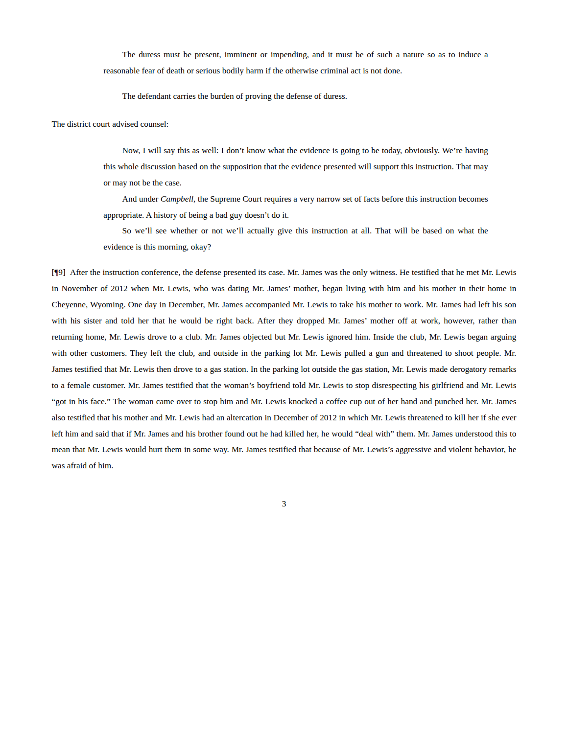The duress must be present, imminent or impending, and it must be of such a nature so as to induce a reasonable fear of death or serious bodily harm if the otherwise criminal act is not done.
The defendant carries the burden of proving the defense of duress.
The district court advised counsel:
Now, I will say this as well: I don’t know what the evidence is going to be today, obviously. We’re having this whole discussion based on the supposition that the evidence presented will support this instruction. That may or may not be the case.
And under Campbell, the Supreme Court requires a very narrow set of facts before this instruction becomes appropriate. A history of being a bad guy doesn’t do it.
So we’ll see whether or not we’ll actually give this instruction at all. That will be based on what the evidence is this morning, okay?
[¶9] After the instruction conference, the defense presented its case. Mr. James was the only witness. He testified that he met Mr. Lewis in November of 2012 when Mr. Lewis, who was dating Mr. James’ mother, began living with him and his mother in their home in Cheyenne, Wyoming. One day in December, Mr. James accompanied Mr. Lewis to take his mother to work. Mr. James had left his son with his sister and told her that he would be right back. After they dropped Mr. James’ mother off at work, however, rather than returning home, Mr. Lewis drove to a club. Mr. James objected but Mr. Lewis ignored him. Inside the club, Mr. Lewis began arguing with other customers. They left the club, and outside in the parking lot Mr. Lewis pulled a gun and threatened to shoot people. Mr. James testified that Mr. Lewis then drove to a gas station. In the parking lot outside the gas station, Mr. Lewis made derogatory remarks to a female customer. Mr. James testified that the woman’s boyfriend told Mr. Lewis to stop disrespecting his girlfriend and Mr. Lewis “got in his face.” The woman came over to stop him and Mr. Lewis knocked a coffee cup out of her hand and punched her. Mr. James also testified that his mother and Mr. Lewis had an altercation in December of 2012 in which Mr. Lewis threatened to kill her if she ever left him and said that if Mr. James and his brother found out he had killed her, he would “deal with” them. Mr. James understood this to mean that Mr. Lewis would hurt them in some way. Mr. James testified that because of Mr. Lewis’s aggressive and violent behavior, he was afraid of him.
3